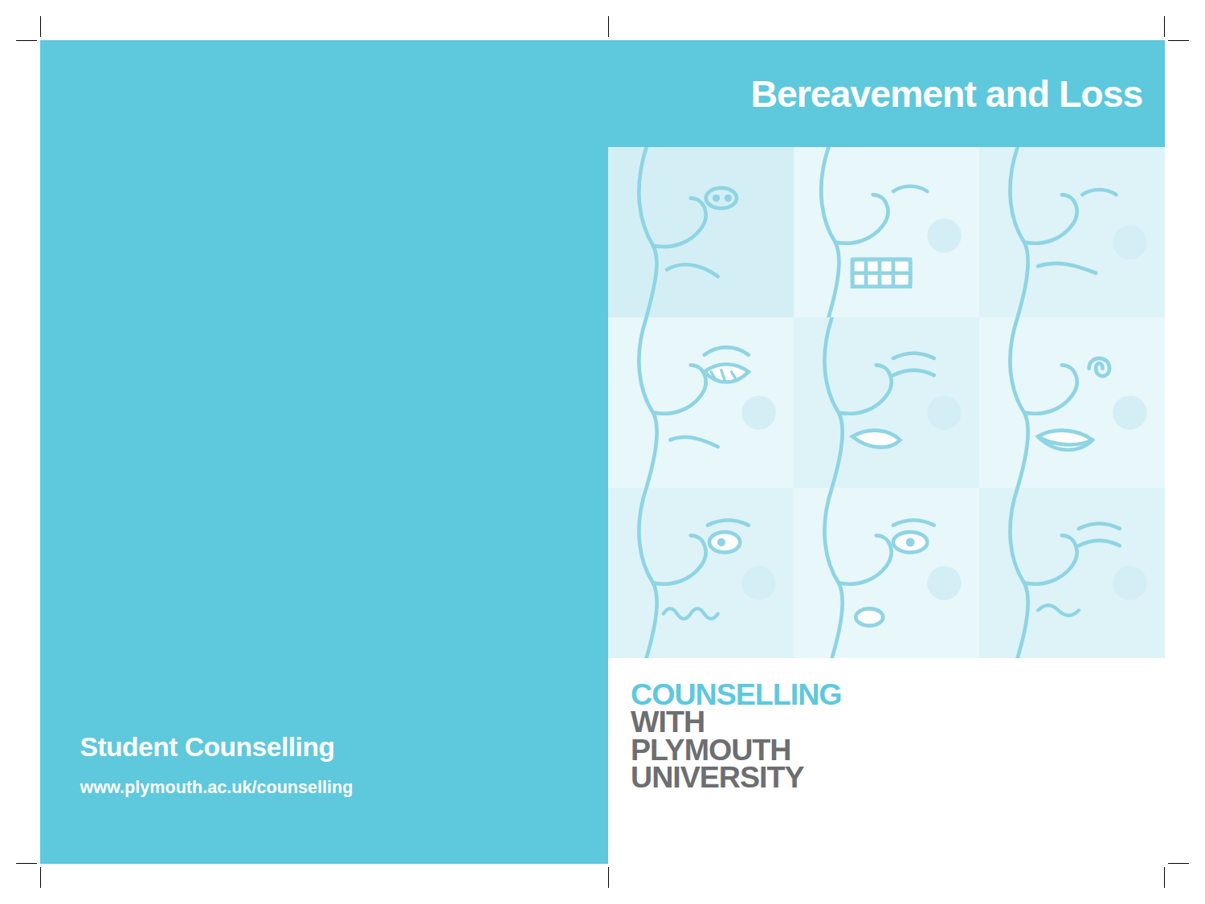Student Counselling
www.plymouth.ac.uk/counselling
Bereavement and Loss
COUNSELLING WITH PLYMOUTH UNIVERSITY